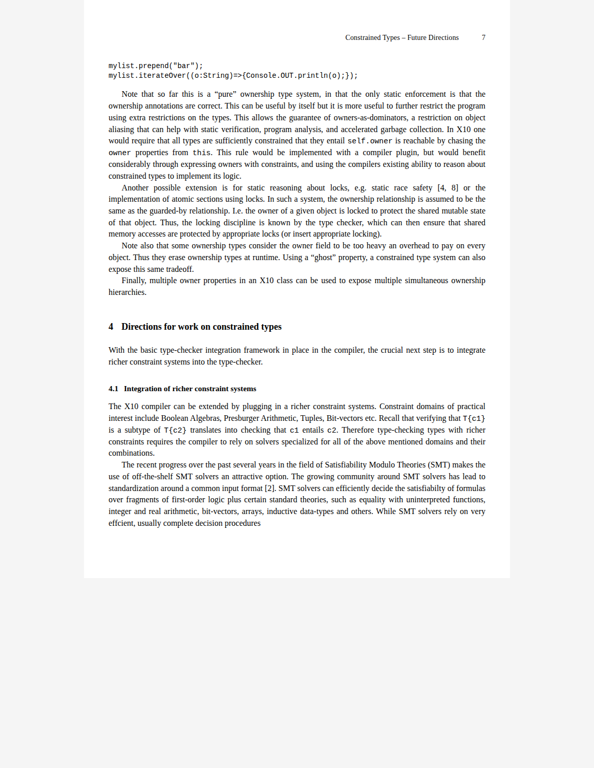Constrained Types – Future Directions 7
mylist.prepend("bar");
mylist.iterateOver((o:String)=>{Console.OUT.println(o);});
Note that so far this is a “pure” ownership type system, in that the only static enforcement is that the ownership annotations are correct. This can be useful by itself but it is more useful to further restrict the program using extra restrictions on the types. This allows the guarantee of owners-as-dominators, a restriction on object aliasing that can help with static verification, program analysis, and accelerated garbage collection. In X10 one would require that all types are sufficiently constrained that they entail self.owner is reachable by chasing the owner properties from this. This rule would be implemented with a compiler plugin, but would benefit considerably through expressing owners with constraints, and using the compilers existing ability to reason about constrained types to implement its logic.
Another possible extension is for static reasoning about locks, e.g. static race safety [4, 8] or the implementation of atomic sections using locks. In such a system, the ownership relationship is assumed to be the same as the guarded-by relationship. I.e. the owner of a given object is locked to protect the shared mutable state of that object. Thus, the locking discipline is known by the type checker, which can then ensure that shared memory accesses are protected by appropriate locks (or insert appropriate locking).
Note also that some ownership types consider the owner field to be too heavy an overhead to pay on every object. Thus they erase ownership types at runtime. Using a “ghost” property, a constrained type system can also expose this same tradeoff.
Finally, multiple owner properties in an X10 class can be used to expose multiple simultaneous ownership hierarchies.
4 Directions for work on constrained types
With the basic type-checker integration framework in place in the compiler, the crucial next step is to integrate richer constraint systems into the type-checker.
4.1 Integration of richer constraint systems
The X10 compiler can be extended by plugging in a richer constraint systems. Constraint domains of practical interest include Boolean Algebras, Presburger Arithmetic, Tuples, Bit-vectors etc. Recall that verifying that T{c1} is a subtype of T{c2} translates into checking that c1 entails c2. Therefore type-checking types with richer constraints requires the compiler to rely on solvers specialized for all of the above mentioned domains and their combinations.
The recent progress over the past several years in the field of Satisfiability Modulo Theories (SMT) makes the use of off-the-shelf SMT solvers an attractive option. The growing community around SMT solvers has lead to standardization around a common input format [2]. SMT solvers can efficiently decide the satisfiabilty of formulas over fragments of first-order logic plus certain standard theories, such as equality with uninterpreted functions, integer and real arithmetic, bit-vectors, arrays, inductive data-types and others. While SMT solvers rely on very effcient, usually complete decision procedures